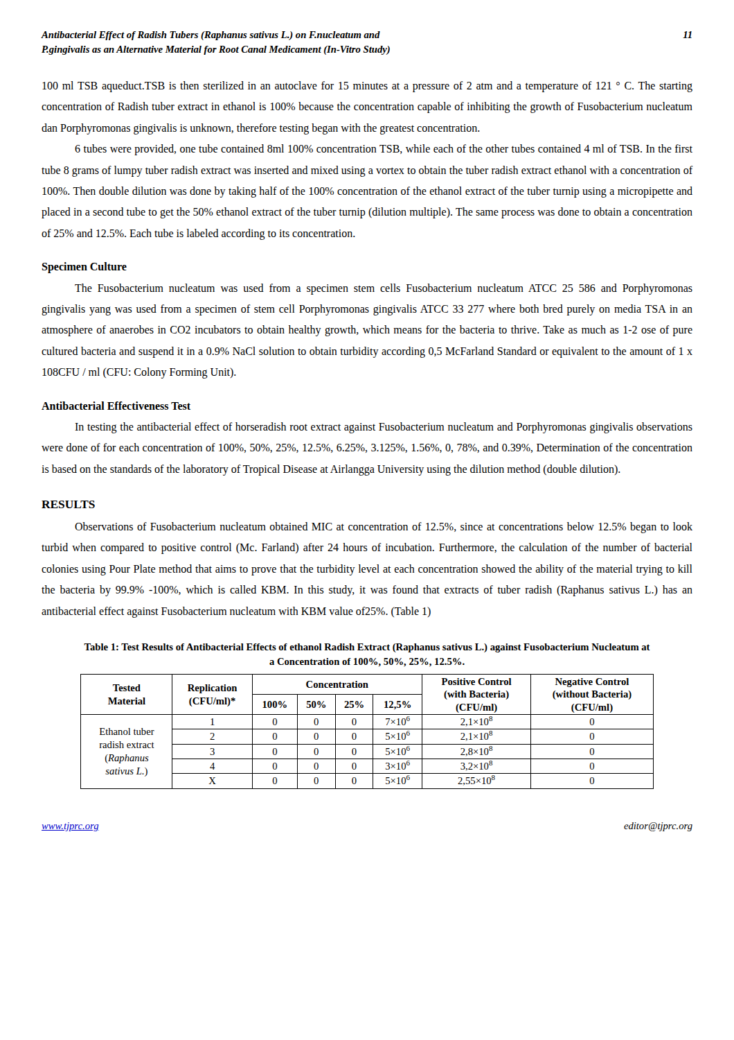11 Antibacterial Effect of Radish Tubers (Raphanus sativus L.) on F.nucleatum and P.gingivalis as an Alternative Material for Root Canal Medicament (In-Vitro Study)
100 ml TSB aqueduct.TSB is then sterilized in an autoclave for 15 minutes at a pressure of 2 atm and a temperature of 121 ° C. The starting concentration of Radish tuber extract in ethanol is 100% because the concentration capable of inhibiting the growth of Fusobacterium nucleatum dan Porphyromonas gingivalis is unknown, therefore testing began with the greatest concentration.
6 tubes were provided, one tube contained 8ml 100% concentration TSB, while each of the other tubes contained 4 ml of TSB. In the first tube 8 grams of lumpy tuber radish extract was inserted and mixed using a vortex to obtain the tuber radish extract ethanol with a concentration of 100%. Then double dilution was done by taking half of the 100% concentration of the ethanol extract of the tuber turnip using a micropipette and placed in a second tube to get the 50% ethanol extract of the tuber turnip (dilution multiple). The same process was done to obtain a concentration of 25% and 12.5%. Each tube is labeled according to its concentration.
Specimen Culture
The Fusobacterium nucleatum was used from a specimen stem cells Fusobacterium nucleatum ATCC 25 586 and Porphyromonas gingivalis yang was used from a specimen of stem cell Porphyromonas gingivalis ATCC 33 277 where both bred purely on media TSA in an atmosphere of anaerobes in CO2 incubators to obtain healthy growth, which means for the bacteria to thrive. Take as much as 1-2 ose of pure cultured bacteria and suspend it in a 0.9% NaCl solution to obtain turbidity according 0,5 McFarland Standard or equivalent to the amount of 1 x 108CFU / ml (CFU: Colony Forming Unit).
Antibacterial Effectiveness Test
In testing the antibacterial effect of horseradish root extract against Fusobacterium nucleatum and Porphyromonas gingivalis observations were done of for each concentration of 100%, 50%, 25%, 12.5%, 6.25%, 3.125%, 1.56%, 0, 78%, and 0.39%, Determination of the concentration is based on the standards of the laboratory of Tropical Disease at Airlangga University using the dilution method (double dilution).
RESULTS
Observations of Fusobacterium nucleatum obtained MIC at concentration of 12.5%, since at concentrations below 12.5% began to look turbid when compared to positive control (Mc. Farland) after 24 hours of incubation. Furthermore, the calculation of the number of bacterial colonies using Pour Plate method that aims to prove that the turbidity level at each concentration showed the ability of the material trying to kill the bacteria by 99.9% -100%, which is called KBM. In this study, it was found that extracts of tuber radish (Raphanus sativus L.) has an antibacterial effect against Fusobacterium nucleatum with KBM value of25%. (Table 1)
Table 1: Test Results of Antibacterial Effects of ethanol Radish Extract (Raphanus sativus L.) against Fusobacterium Nucleatum at a Concentration of 100%, 50%, 25%, 12.5%.
| Tested Material | Replication (CFU/ml)* | Concentration | Positive Control (with Bacteria) (CFU/ml) | Negative Control (without Bacteria) (CFU/ml) |
| --- | --- | --- | --- | --- |
| 100% | 50% | 25% | 12,5% |
| Ethanol tuber radish extract ( Raphanus sativus L. ) | 1 | 0 | 0 | 0 | 7×10 6 | 2,1×10 8 | 0 |
| 2 | 0 | 0 | 0 | 5×10 6 | 2,1×10 8 | 0 |
| 3 | 0 | 0 | 0 | 5×10 6 | 2,8×10 8 | 0 |
| 4 | 0 | 0 | 0 | 3×10 6 | 3,2×10 8 | 0 |
| X | 0 | 0 | 0 | 5×10 6 | 2,55×10 8 | 0 |
www.tjprc.org editor@tjprc.org